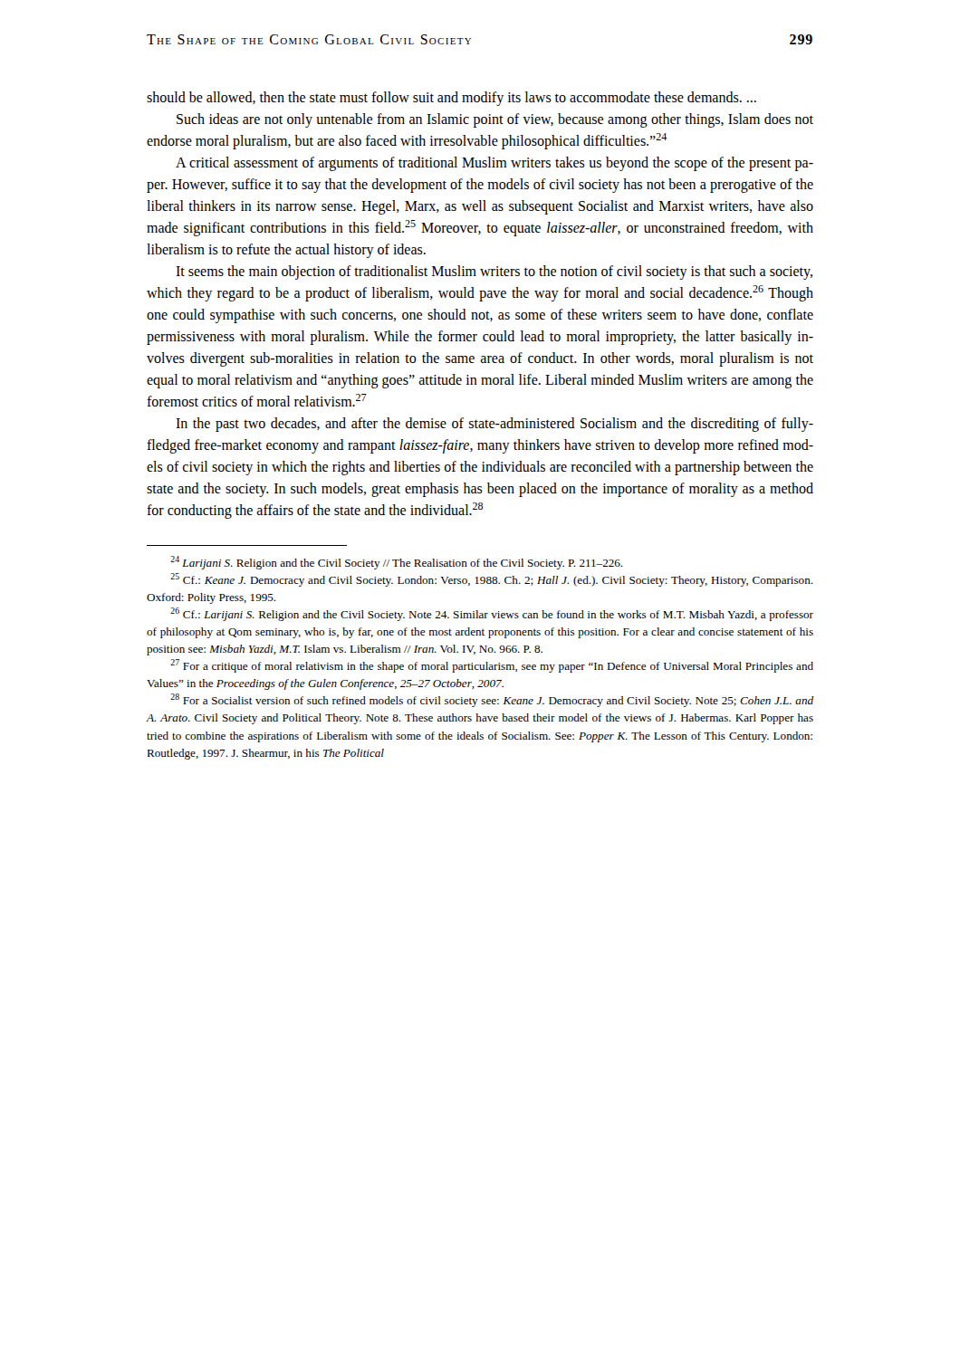The Shape of the Coming Global Civil Society 299
should be allowed, then the state must follow suit and modify its laws to accommodate these demands. ...
Such ideas are not only untenable from an Islamic point of view, because among other things, Islam does not endorse moral pluralism, but are also faced with irresolvable philosophical difficulties.”24
A critical assessment of arguments of traditional Muslim writers takes us beyond the scope of the present paper. However, suffice it to say that the development of the models of civil society has not been a prerogative of the liberal thinkers in its narrow sense. Hegel, Marx, as well as subsequent Socialist and Marxist writers, have also made significant contributions in this field.25 Moreover, to equate laissez-aller, or unconstrained freedom, with liberalism is to refute the actual history of ideas.
It seems the main objection of traditionalist Muslim writers to the notion of civil society is that such a society, which they regard to be a product of liberalism, would pave the way for moral and social decadence.26 Though one could sympathise with such concerns, one should not, as some of these writers seem to have done, conflate permissiveness with moral pluralism. While the former could lead to moral impropriety, the latter basically involves divergent sub-moralities in relation to the same area of conduct. In other words, moral pluralism is not equal to moral relativism and “anything goes” attitude in moral life. Liberal minded Muslim writers are among the foremost critics of moral relativism.27
In the past two decades, and after the demise of state-administered Socialism and the discrediting of fully-fledged free-market economy and rampant laissez-faire, many thinkers have striven to develop more refined models of civil society in which the rights and liberties of the individuals are reconciled with a partnership between the state and the society. In such models, great emphasis has been placed on the importance of morality as a method for conducting the affairs of the state and the individual.28
24 Larijani S. Religion and the Civil Society // The Realisation of the Civil Society. P. 211–226.
25 Cf.: Keane J. Democracy and Civil Society. London: Verso, 1988. Ch. 2; Hall J. (ed.). Civil Society: Theory, History, Comparison. Oxford: Polity Press, 1995.
26 Cf.: Larijani S. Religion and the Civil Society. Note 24. Similar views can be found in the works of M.T. Misbah Yazdi, a professor of philosophy at Qom seminary, who is, by far, one of the most ardent proponents of this position. For a clear and concise statement of his position see: Misbah Yazdi, M.T. Islam vs. Liberalism // Iran. Vol. IV, No. 966. P. 8.
27 For a critique of moral relativism in the shape of moral particularism, see my paper “In Defence of Universal Moral Principles and Values” in the Proceedings of the Gulen Conference, 25–27 October, 2007.
28 For a Socialist version of such refined models of civil society see: Keane J. Democracy and Civil Society. Note 25; Cohen J.L. and A. Arato. Civil Society and Political Theory. Note 8. These authors have based their model of the views of J. Habermas. Karl Popper has tried to combine the aspirations of Liberalism with some of the ideals of Socialism. See: Popper K. The Lesson of This Century. London: Routledge, 1997. J. Shearmur, in his The Political